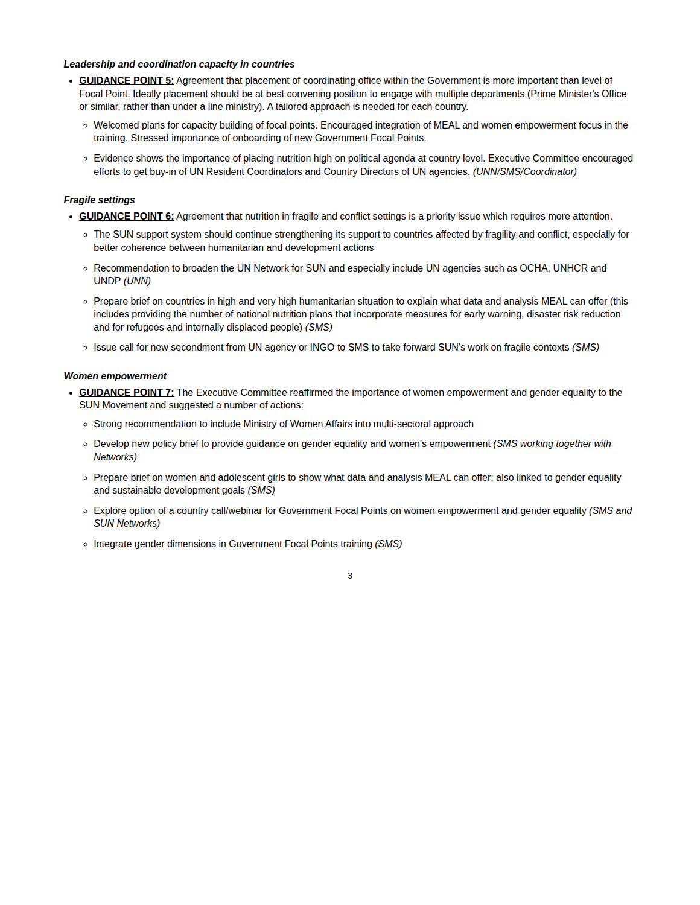Leadership and coordination capacity in countries
GUIDANCE POINT 5: Agreement that placement of coordinating office within the Government is more important than level of Focal Point. Ideally placement should be at best convening position to engage with multiple departments (Prime Minister's Office or similar, rather than under a line ministry). A tailored approach is needed for each country.
Welcomed plans for capacity building of focal points. Encouraged integration of MEAL and women empowerment focus in the training. Stressed importance of onboarding of new Government Focal Points.
Evidence shows the importance of placing nutrition high on political agenda at country level. Executive Committee encouraged efforts to get buy-in of UN Resident Coordinators and Country Directors of UN agencies. (UNN/SMS/Coordinator)
Fragile settings
GUIDANCE POINT 6: Agreement that nutrition in fragile and conflict settings is a priority issue which requires more attention.
The SUN support system should continue strengthening its support to countries affected by fragility and conflict, especially for better coherence between humanitarian and development actions
Recommendation to broaden the UN Network for SUN and especially include UN agencies such as OCHA, UNHCR and UNDP (UNN)
Prepare brief on countries in high and very high humanitarian situation to explain what data and analysis MEAL can offer (this includes providing the number of national nutrition plans that incorporate measures for early warning, disaster risk reduction and for refugees and internally displaced people) (SMS)
Issue call for new secondment from UN agency or INGO to SMS to take forward SUN's work on fragile contexts (SMS)
Women empowerment
GUIDANCE POINT 7: The Executive Committee reaffirmed the importance of women empowerment and gender equality to the SUN Movement and suggested a number of actions:
Strong recommendation to include Ministry of Women Affairs into multi-sectoral approach
Develop new policy brief to provide guidance on gender equality and women's empowerment (SMS working together with Networks)
Prepare brief on women and adolescent girls to show what data and analysis MEAL can offer; also linked to gender equality and sustainable development goals (SMS)
Explore option of a country call/webinar for Government Focal Points on women empowerment and gender equality (SMS and SUN Networks)
Integrate gender dimensions in Government Focal Points training (SMS)
3